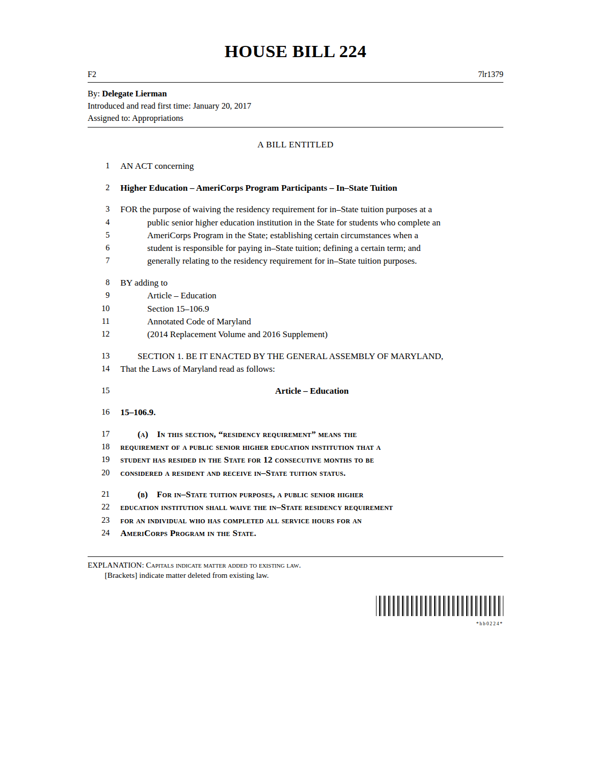HOUSE BILL 224
F2 7lr1379
By: Delegate Lierman
Introduced and read first time: January 20, 2017
Assigned to: Appropriations
A BILL ENTITLED
1
AN ACT concerning
2
Higher Education – AmeriCorps Program Participants – In–State Tuition
3
FOR the purpose of waiving the residency requirement for in–State tuition purposes at a
4
public senior higher education institution in the State for students who complete an
5
AmeriCorps Program in the State; establishing certain circumstances when a
6
student is responsible for paying in–State tuition; defining a certain term; and
7
generally relating to the residency requirement for in–State tuition purposes.
8
BY adding to
9
Article – Education
10
Section 15–106.9
11
Annotated Code of Maryland
12
(2014 Replacement Volume and 2016 Supplement)
13
SECTION 1. BE IT ENACTED BY THE GENERAL ASSEMBLY OF MARYLAND,
14
That the Laws of Maryland read as follows:
15
Article – Education
16
15–106.9.
17
(a) In this section, “residency requirement” means the
18
requirement of a public senior higher education institution that a
19
student has resided in the State for 12 consecutive months to be
20
considered a resident and receive in–State tuition status.
21
(b) For in–State tuition purposes, a public senior higher
22
education institution shall waive the in–State residency requirement
23
for an individual who has completed all service hours for an
24
AmeriCorps Program in the State.
EXPLANATION: Capitals indicate matter added to existing law.
[Brackets] indicate matter deleted from existing law.
*hb0224*